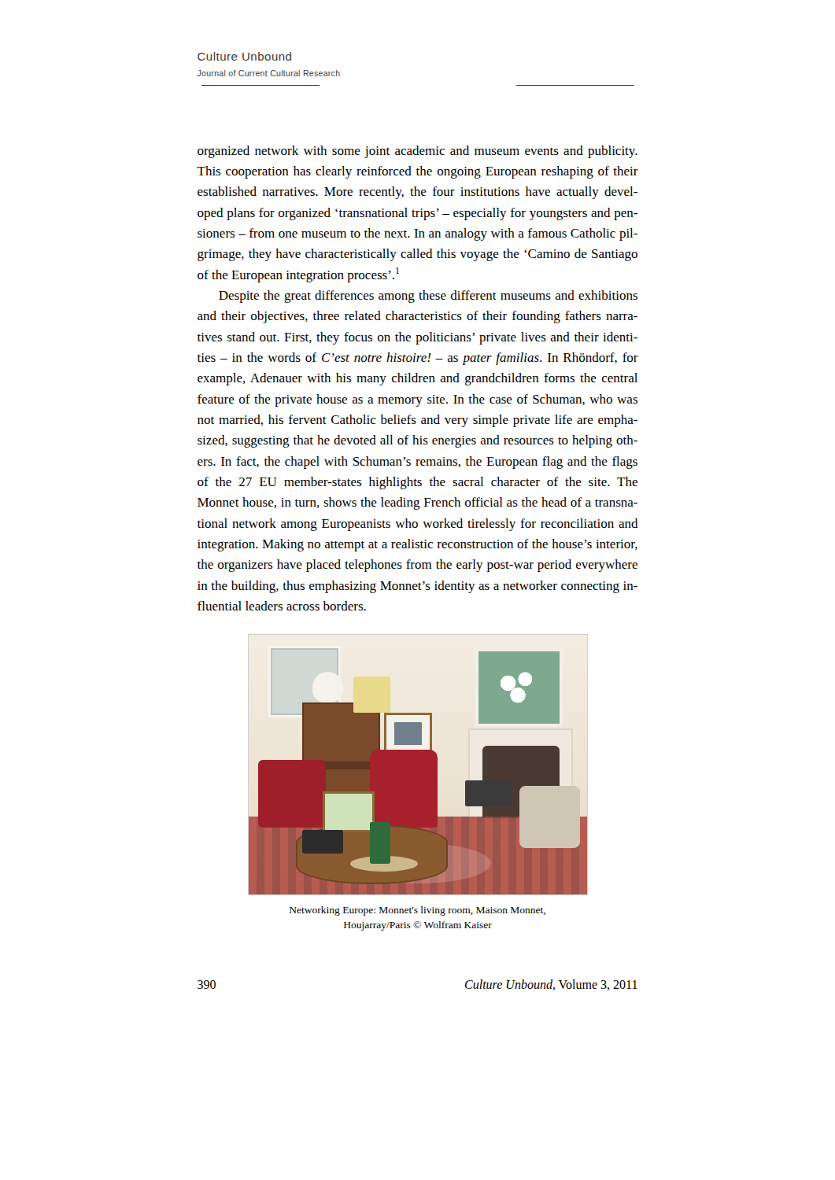Culture Unbound
Journal of Current Cultural Research
organized network with some joint academic and museum events and publicity. This cooperation has clearly reinforced the ongoing European reshaping of their established narratives. More recently, the four institutions have actually developed plans for organized ‘transnational trips’ – especially for youngsters and pensioners – from one museum to the next. In an analogy with a famous Catholic pilgrimage, they have characteristically called this voyage the ‘Camino de Santiago of the European integration process’.1
Despite the great differences among these different museums and exhibitions and their objectives, three related characteristics of their founding fathers narratives stand out. First, they focus on the politicians’ private lives and their identities – in the words of C’est notre histoire! – as pater familias. In Rhöndorf, for example, Adenauer with his many children and grandchildren forms the central feature of the private house as a memory site. In the case of Schuman, who was not married, his fervent Catholic beliefs and very simple private life are emphasized, suggesting that he devoted all of his energies and resources to helping others. In fact, the chapel with Schuman’s remains, the European flag and the flags of the 27 EU member-states highlights the sacral character of the site. The Monnet house, in turn, shows the leading French official as the head of a transnational network among Europeanists who worked tirelessly for reconciliation and integration. Making no attempt at a realistic reconstruction of the house’s interior, the organizers have placed telephones from the early post-war period everywhere in the building, thus emphasizing Monnet’s identity as a networker connecting influential leaders across borders.
Networking Europe: Monnet's living room, Maison Monnet,
Houjarray/Paris © Wolfram Kaiser
390 Culture Unbound, Volume 3, 2011